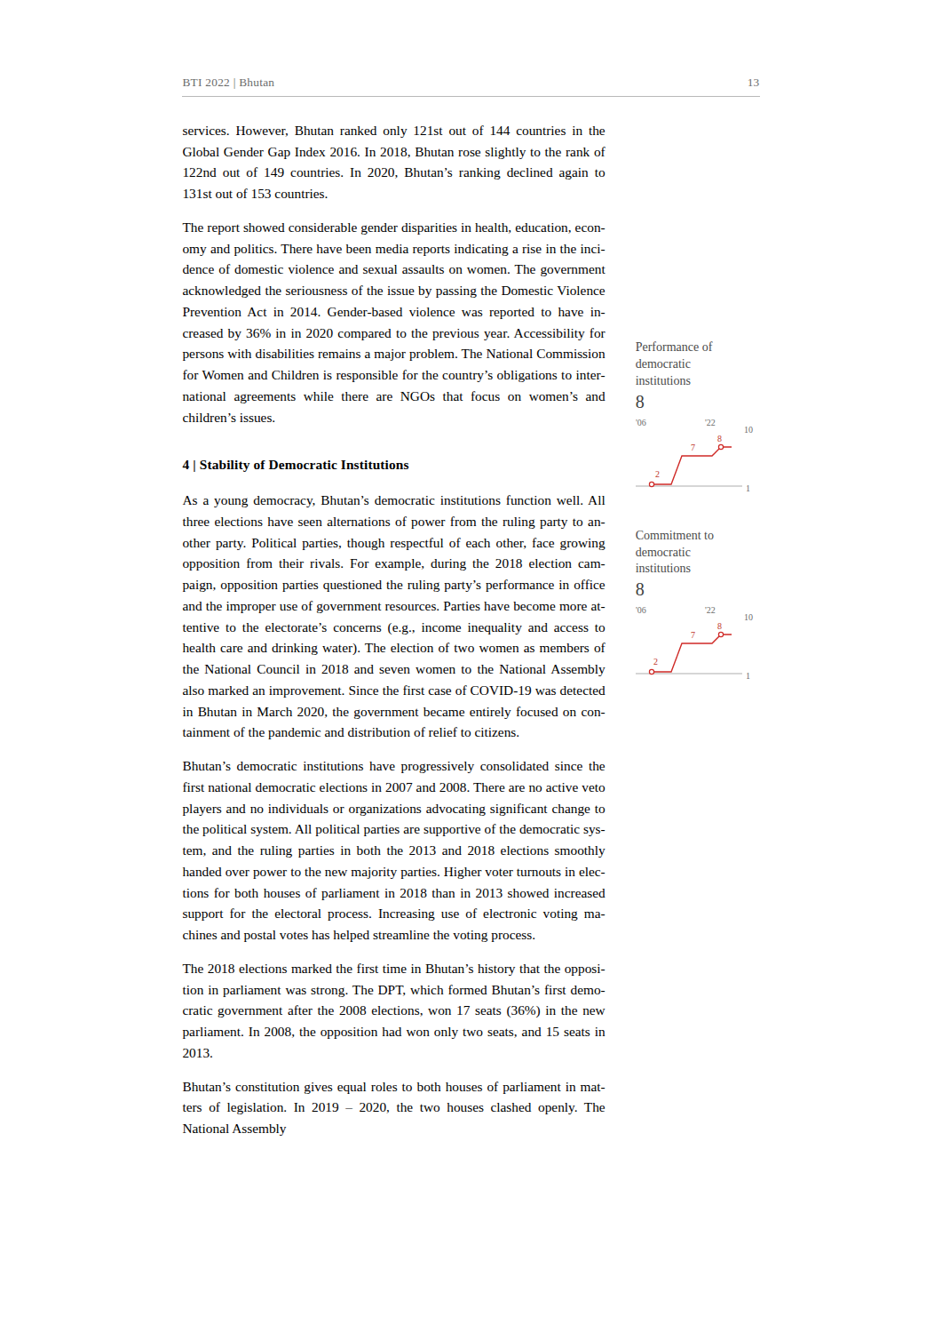BTI 2022 | Bhutan
13
services. However, Bhutan ranked only 121st out of 144 countries in the Global Gender Gap Index 2016. In 2018, Bhutan rose slightly to the rank of 122nd out of 149 countries. In 2020, Bhutan’s ranking declined again to 131st out of 153 countries.
The report showed considerable gender disparities in health, education, economy and politics. There have been media reports indicating a rise in the incidence of domestic violence and sexual assaults on women. The government acknowledged the seriousness of the issue by passing the Domestic Violence Prevention Act in 2014. Gender-based violence was reported to have increased by 36% in in 2020 compared to the previous year. Accessibility for persons with disabilities remains a major problem. The National Commission for Women and Children is responsible for the country’s obligations to international agreements while there are NGOs that focus on women’s and children’s issues.
4 | Stability of Democratic Institutions
As a young democracy, Bhutan’s democratic institutions function well. All three elections have seen alternations of power from the ruling party to another party. Political parties, though respectful of each other, face growing opposition from their rivals. For example, during the 2018 election campaign, opposition parties questioned the ruling party’s performance in office and the improper use of government resources. Parties have become more attentive to the electorate’s concerns (e.g., income inequality and access to health care and drinking water). The election of two women as members of the National Council in 2018 and seven women to the National Assembly also marked an improvement. Since the first case of COVID-19 was detected in Bhutan in March 2020, the government became entirely focused on containment of the pandemic and distribution of relief to citizens.
Bhutan’s democratic institutions have progressively consolidated since the first national democratic elections in 2007 and 2008. There are no active veto players and no individuals or organizations advocating significant change to the political system. All political parties are supportive of the democratic system, and the ruling parties in both the 2013 and 2018 elections smoothly handed over power to the new majority parties. Higher voter turnouts in elections for both houses of parliament in 2018 than in 2013 showed increased support for the electoral process. Increasing use of electronic voting machines and postal votes has helped streamline the voting process.
The 2018 elections marked the first time in Bhutan’s history that the opposition in parliament was strong. The DPT, which formed Bhutan’s first democratic government after the 2008 elections, won 17 seats (36%) in the new parliament. In 2008, the opposition had won only two seats, and 15 seats in 2013.
Bhutan’s constitution gives equal roles to both houses of parliament in matters of legislation. In 2019 – 2020, the two houses clashed openly. The National Assembly
Performance of
democratic
institutions
8
'06 '22 10 1 2 7 8
Commitment to
democratic
institutions
8
'06 '22 10 1 2 7 8